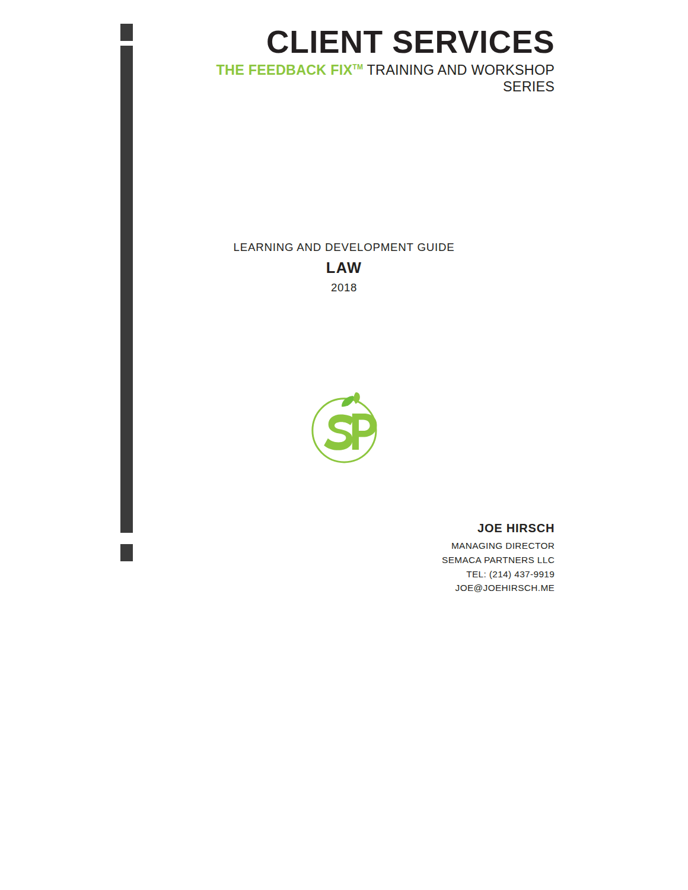Client Services
The Feedback FixTM Training and Workshop Series
Learning and Development Guide
Law
2018
Joe Hirsch
Managing Director
Semaca Partners LLC
Tel: (214) 437-9919
joe@joehirsch.me